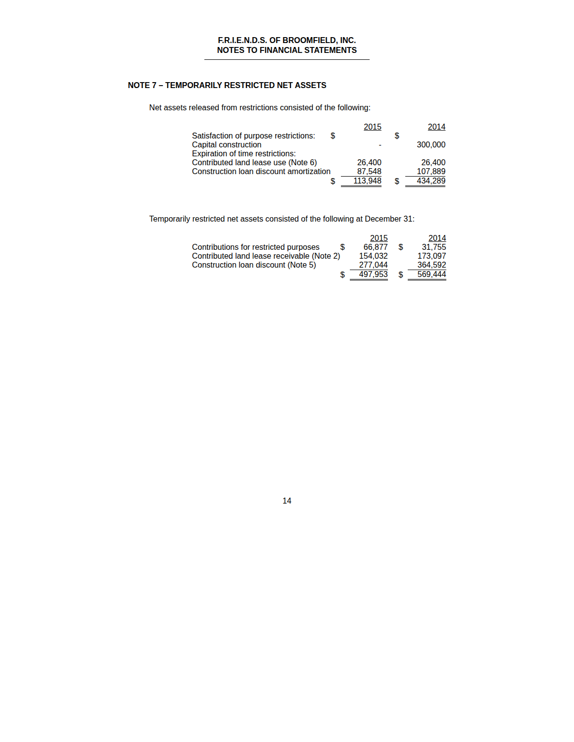F.R.I.E.N.D.S. OF BROOMFIELD, INC.
NOTES TO FINANCIAL STATEMENTS
NOTE 7 – TEMPORARILY RESTRICTED NET ASSETS
Net assets released from restrictions consisted of the following:
| | | 2015 | | | 2014 |
| Satisfaction of purpose restrictions: | $ | | | $ | |
| Capital construction | | - | | | 300,000 |
| Expiration of time restrictions: | | | | | |
| Contributed land lease use (Note 6) | | 26,400 | | | 26,400 |
| Construction loan discount amortization | | 87,548 | | | 107,889 |
| | $ | 113,948 | | $ | 434,289 |
Temporarily restricted net assets consisted of the following at December 31:
| | | 2015 | | | 2014 |
| Contributions for restricted purposes | $ | 66,877 | | $ | 31,755 |
| Contributed land lease receivable (Note 2) | | 154,032 | | | 173,097 |
| Construction loan discount (Note 5) | | 277,044 | | | 364,592 |
| | $ | 497,953 | | $ | 569,444 |
14